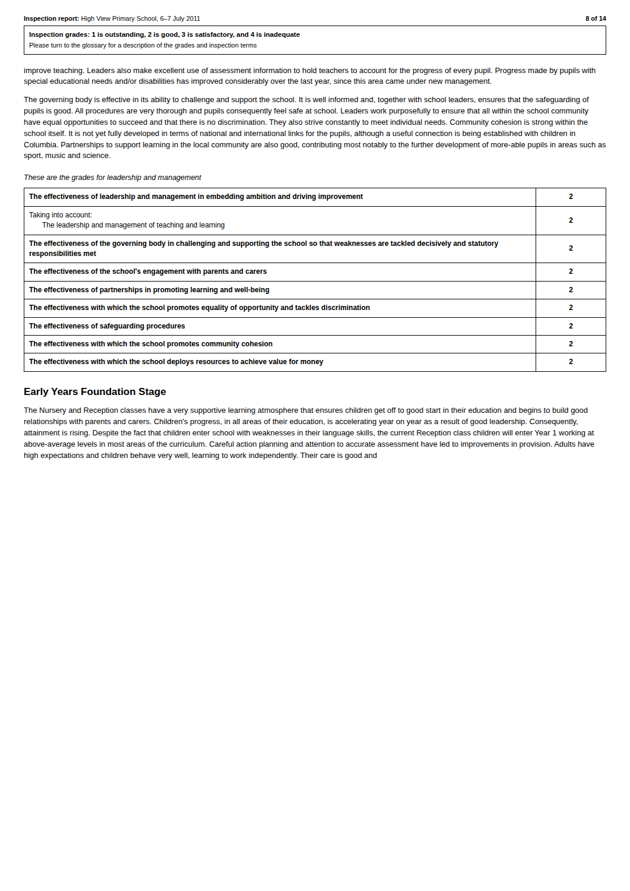Inspection report: High View Primary School, 6–7 July 2011
8 of 14
Inspection grades: 1 is outstanding, 2 is good, 3 is satisfactory, and 4 is inadequate
Please turn to the glossary for a description of the grades and inspection terms
improve teaching. Leaders also make excellent use of assessment information to hold teachers to account for the progress of every pupil. Progress made by pupils with special educational needs and/or disabilities has improved considerably over the last year, since this area came under new management.
The governing body is effective in its ability to challenge and support the school. It is well informed and, together with school leaders, ensures that the safeguarding of pupils is good. All procedures are very thorough and pupils consequently feel safe at school. Leaders work purposefully to ensure that all within the school community have equal opportunities to succeed and that there is no discrimination. They also strive constantly to meet individual needs. Community cohesion is strong within the school itself. It is not yet fully developed in terms of national and international links for the pupils, although a useful connection is being established with children in Columbia. Partnerships to support learning in the local community are also good, contributing most notably to the further development of more-able pupils in areas such as sport, music and science.
These are the grades for leadership and management
| The effectiveness of leadership and management in embedding ambition and driving improvement | 2 |
| Taking into account: The leadership and management of teaching and learning | 2 |
| The effectiveness of the governing body in challenging and supporting the school so that weaknesses are tackled decisively and statutory responsibilities met | 2 |
| The effectiveness of the school's engagement with parents and carers | 2 |
| The effectiveness of partnerships in promoting learning and well-being | 2 |
| The effectiveness with which the school promotes equality of opportunity and tackles discrimination | 2 |
| The effectiveness of safeguarding procedures | 2 |
| The effectiveness with which the school promotes community cohesion | 2 |
| The effectiveness with which the school deploys resources to achieve value for money | 2 |
Early Years Foundation Stage
The Nursery and Reception classes have a very supportive learning atmosphere that ensures children get off to good start in their education and begins to build good relationships with parents and carers. Children's progress, in all areas of their education, is accelerating year on year as a result of good leadership. Consequently, attainment is rising. Despite the fact that children enter school with weaknesses in their language skills, the current Reception class children will enter Year 1 working at above-average levels in most areas of the curriculum. Careful action planning and attention to accurate assessment have led to improvements in provision. Adults have high expectations and children behave very well, learning to work independently. Their care is good and